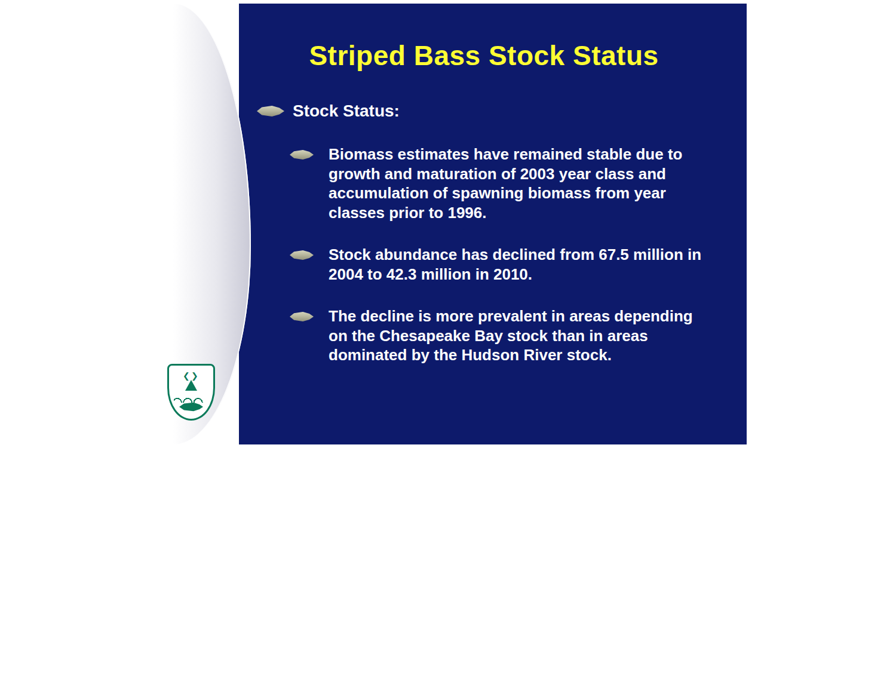Striped Bass Stock Status
Stock Status:
Biomass estimates have remained stable due to growth and maturation of 2003 year class and accumulation of spawning biomass from year classes prior to 1996.
Stock abundance has declined from 67.5 million in 2004 to 42.3 million in 2010.
The decline is more prevalent in areas depending on the Chesapeake Bay stock than in areas dominated by the Hudson River stock.
❮❯